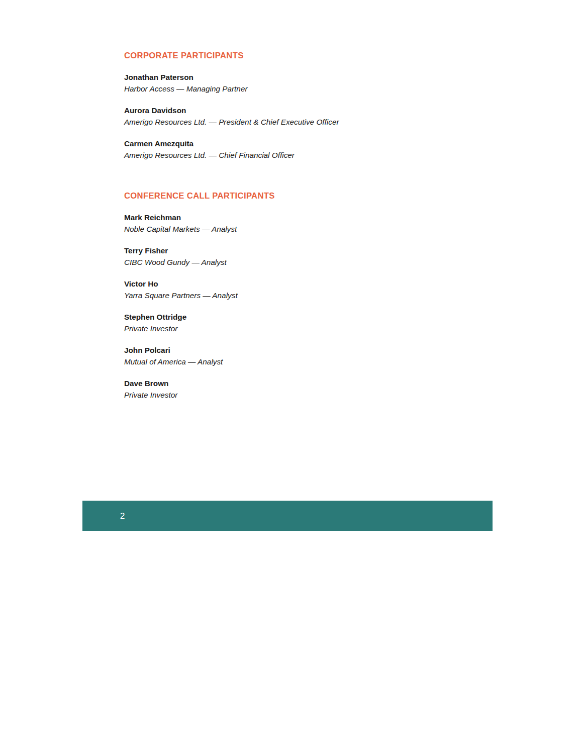Corporate Participants
Jonathan Paterson Harbor Access — Managing Partner
Aurora Davidson Amerigo Resources Ltd. — President & Chief Executive Officer
Carmen Amezquita Amerigo Resources Ltd. — Chief Financial Officer
Conference Call Participants
Mark Reichman Noble Capital Markets — Analyst
Terry Fisher CIBC Wood Gundy — Analyst
Victor Ho Yarra Square Partners — Analyst
Stephen Ottridge Private Investor
John Polcari Mutual of America — Analyst
Dave Brown Private Investor
2